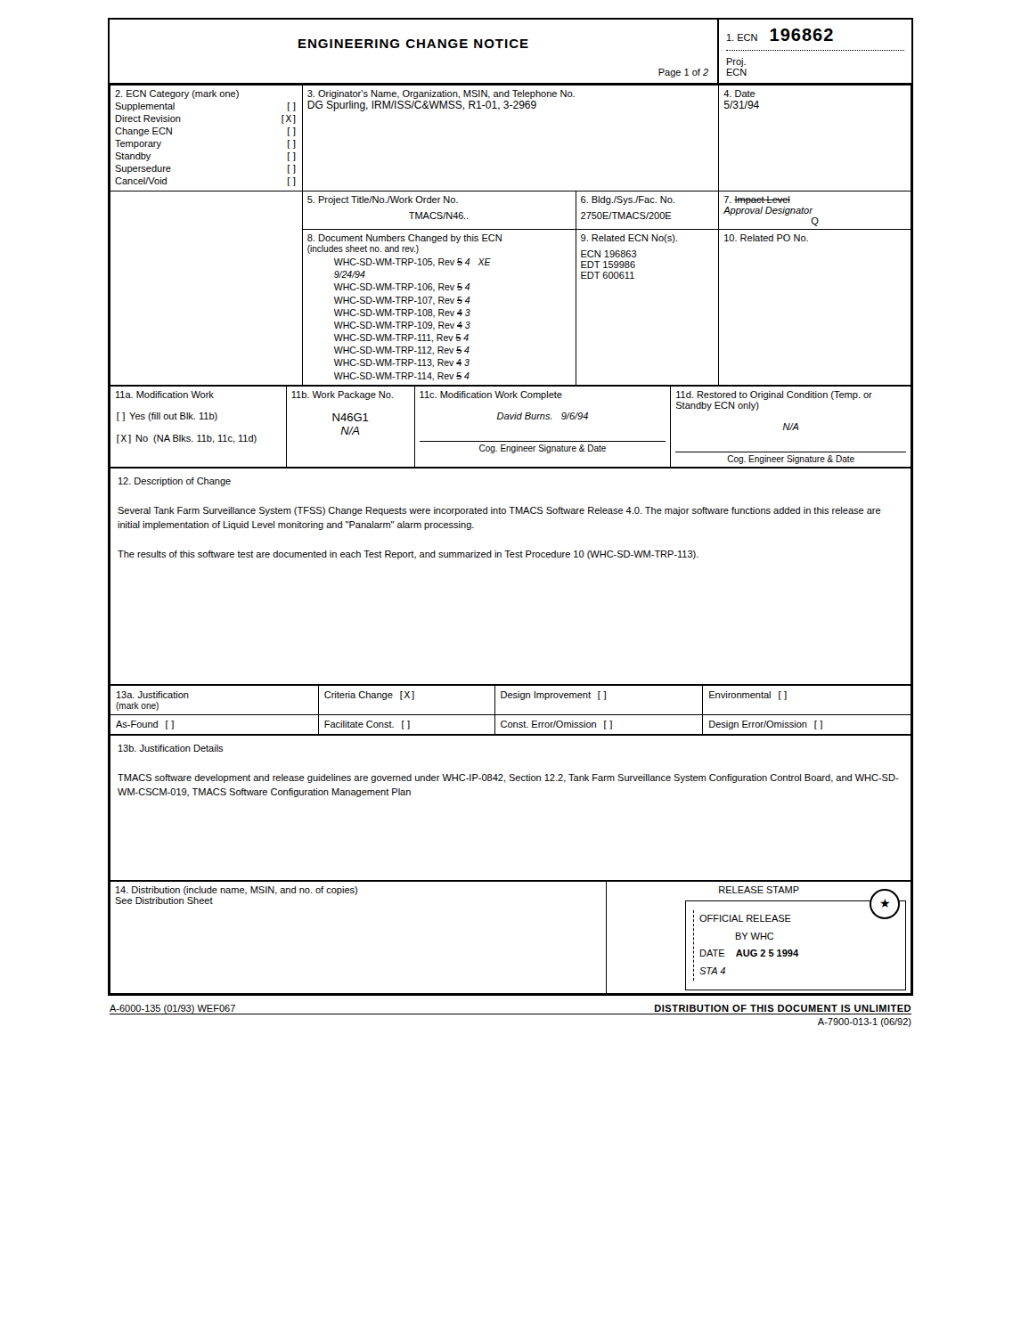ENGINEERING CHANGE NOTICE
Page 1 of 2
1. ECN 196862
Proj.
ECN
| 2. ECN Category (mark one) Supplemental [] Direct Revision [X] Change ECN [] Temporary [] Standby [] Supersedure [] Cancel/Void [] | 3. Originator's Name, Organization, MSIN, and Telephone No. DG Spurling, IRM/ISS/C&WMSS, R1-01, 3-2969 | 4. Date 5/31/94 |
| | 5. Project Title/No./Work Order No. TMACS/N46 .. | 6. Bldg./Sys./Fac. No. 2750E/TMACS/200E | 7. Impact Level Approval Designator Q |
| 8. Document Numbers Changed by this ECN (includes sheet no. and rev.) WHC-SD-WM-TRP-105, Rev 5 4 XE 9/24/94 WHC-SD-WM-TRP-106, Rev 5 4 WHC-SD-WM-TRP-107, Rev 5 4 WHC-SD-WM-TRP-108, Rev 4 3 WHC-SD-WM-TRP-109, Rev 4 3 WHC-SD-WM-TRP-111, Rev 5 4 WHC-SD-WM-TRP-112, Rev 5 4 WHC-SD-WM-TRP-113, Rev 4 3 WHC-SD-WM-TRP-114, Rev 5 4 | 9. Related ECN No(s). ECN 196863 EDT 159986 EDT 600611 | 10. Related PO No. |
| 11a. Modification Work [] Yes (fill out Blk. 11b) [X] No (NA Blks. 11b, 11c, 11d) | 11b. Work Package No. N46G1 N/A | 11c. Modification Work Complete David Burns. 9/6/94 Cog. Engineer Signature & Date | 11d. Restored to Original Condition (Temp. or Standby ECN only) N/A Cog. Engineer Signature & Date |
| 12. Description of Change Several Tank Farm Surveillance System (TFSS) Change Requests were incorporated into TMACS Software Release 4.0. The major software functions added in this release are initial implementation of Liquid Level monitoring and "Panalarm" alarm processing. The results of this software test are documented in each Test Report, and summarized in Test Procedure 10 (WHC-SD-WM-TRP-113). |
| 13a. Justification (mark one) | Criteria Change [X] | Design Improvement [] | Environmental [] |
| As-Found [] | Facilitate Const. [] | Const. Error/Omission [] | Design Error/Omission [] |
| 13b. Justification Details TMACS software development and release guidelines are governed under WHC-IP-0842, Section 12.2, Tank Farm Surveillance System Configuration Control Board, and WHC-SD-WM-CSCM-019, TMACS Software Configuration Management Plan |
| 14. Distribution (include name, MSIN, and no. of copies) See Distribution Sheet | RELEASE STAMP ★ OFFICIAL RELEASE BY WHC DATE AUG 2 5 1994 STA 4 |
A-6000-135 (01/93) WEF067
DISTRIBUTION OF THIS DOCUMENT IS UNLIMITED
A-7900-013-1 (06/92)